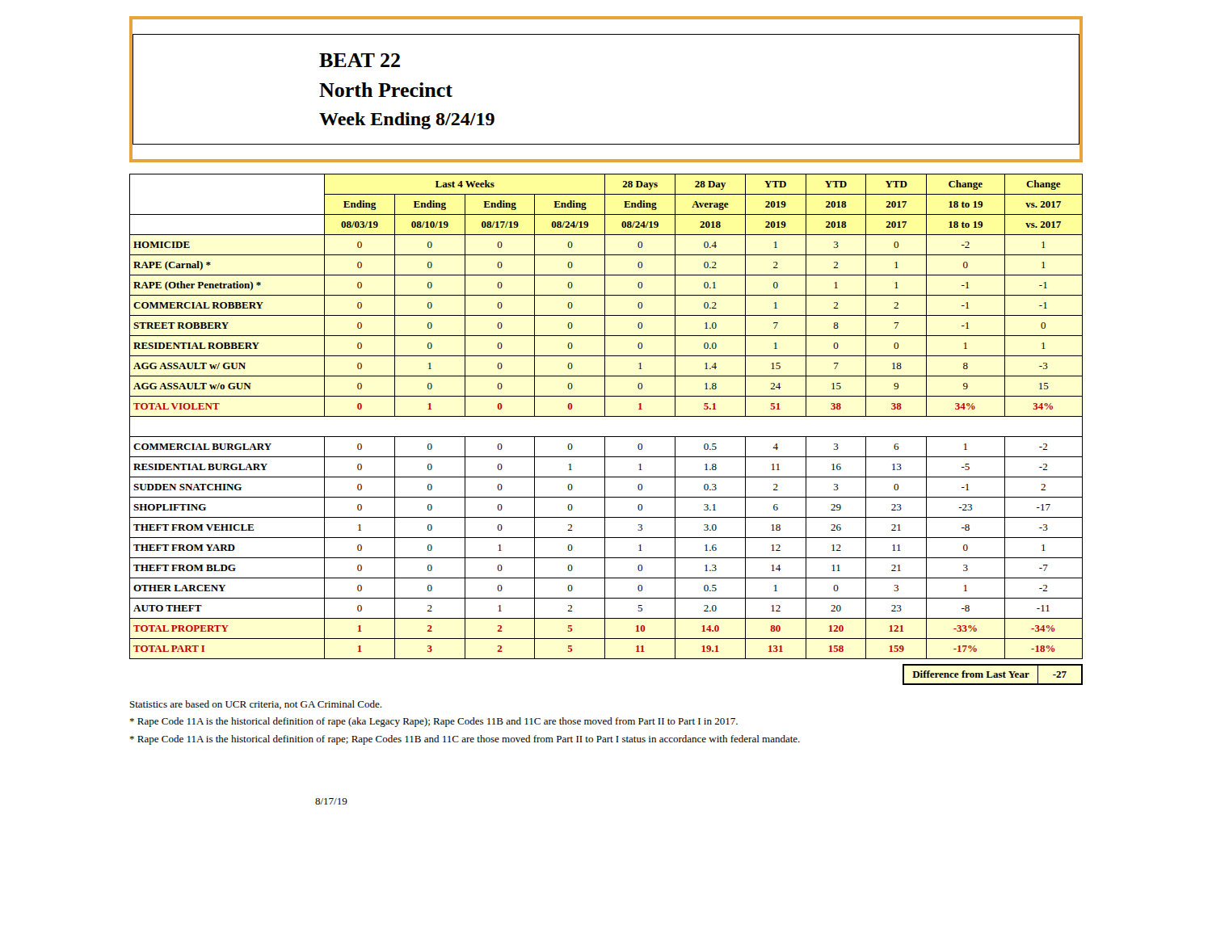BEAT 22
North Precinct
Week Ending 8/24/19
| | Last 4 Weeks | 28 Days | 28 Day | YTD | YTD | YTD | Change | Change |
| --- | --- | --- | --- | --- | --- | --- | --- | --- |
| Ending | Ending | Ending | Ending | Ending | Average | 2019 | 2018 | 2017 | 18 to 19 | vs. 2017 |
| | 08/03/19 | 08/10/19 | 08/17/19 | 08/24/19 | 08/24/19 | 2018 | 2019 | 2018 | 2017 | 18 to 19 | vs. 2017 |
| HOMICIDE | 0 | 0 | 0 | 0 | 0 | 0.4 | 1 | 3 | 0 | -2 | 1 |
| RAPE (Carnal) * | 0 | 0 | 0 | 0 | 0 | 0.2 | 2 | 2 | 1 | 0 | 1 |
| RAPE (Other Penetration) * | 0 | 0 | 0 | 0 | 0 | 0.1 | 0 | 1 | 1 | -1 | -1 |
| COMMERCIAL ROBBERY | 0 | 0 | 0 | 0 | 0 | 0.2 | 1 | 2 | 2 | -1 | -1 |
| STREET ROBBERY | 0 | 0 | 0 | 0 | 0 | 1.0 | 7 | 8 | 7 | -1 | 0 |
| RESIDENTIAL ROBBERY | 0 | 0 | 0 | 0 | 0 | 0.0 | 1 | 0 | 0 | 1 | 1 |
| AGG ASSAULT w/ GUN | 0 | 1 | 0 | 0 | 1 | 1.4 | 15 | 7 | 18 | 8 | -3 |
| AGG ASSAULT w/o GUN | 0 | 0 | 0 | 0 | 0 | 1.8 | 24 | 15 | 9 | 9 | 15 |
| TOTAL VIOLENT | 0 | 1 | 0 | 0 | 1 | 5.1 | 51 | 38 | 38 | 34% | 34% |
| COMMERCIAL BURGLARY | 0 | 0 | 0 | 0 | 0 | 0.5 | 4 | 3 | 6 | 1 | -2 |
| RESIDENTIAL BURGLARY | 0 | 0 | 0 | 1 | 1 | 1.8 | 11 | 16 | 13 | -5 | -2 |
| SUDDEN SNATCHING | 0 | 0 | 0 | 0 | 0 | 0.3 | 2 | 3 | 0 | -1 | 2 |
| SHOPLIFTING | 0 | 0 | 0 | 0 | 0 | 3.1 | 6 | 29 | 23 | -23 | -17 |
| THEFT FROM VEHICLE | 1 | 0 | 0 | 2 | 3 | 3.0 | 18 | 26 | 21 | -8 | -3 |
| THEFT FROM YARD | 0 | 0 | 1 | 0 | 1 | 1.6 | 12 | 12 | 11 | 0 | 1 |
| THEFT FROM BLDG | 0 | 0 | 0 | 0 | 0 | 1.3 | 14 | 11 | 21 | 3 | -7 |
| OTHER LARCENY | 0 | 0 | 0 | 0 | 0 | 0.5 | 1 | 0 | 3 | 1 | -2 |
| AUTO THEFT | 0 | 2 | 1 | 2 | 5 | 2.0 | 12 | 20 | 23 | -8 | -11 |
| TOTAL PROPERTY | 1 | 2 | 2 | 5 | 10 | 14.0 | 80 | 120 | 121 | -33% | -34% |
| TOTAL PART I | 1 | 3 | 2 | 5 | 11 | 19.1 | 131 | 158 | 159 | -17% | -18% |
Difference from Last Year
-27
Statistics are based on UCR criteria, not GA Criminal Code.
* Rape Code 11A is the historical definition of rape (aka Legacy Rape); Rape Codes 11B and 11C are those moved from Part II to Part I in 2017.
* Rape Code 11A is the historical definition of rape; Rape Codes 11B and 11C are those moved from Part II to Part I status in accordance with federal mandate.
8/17/19